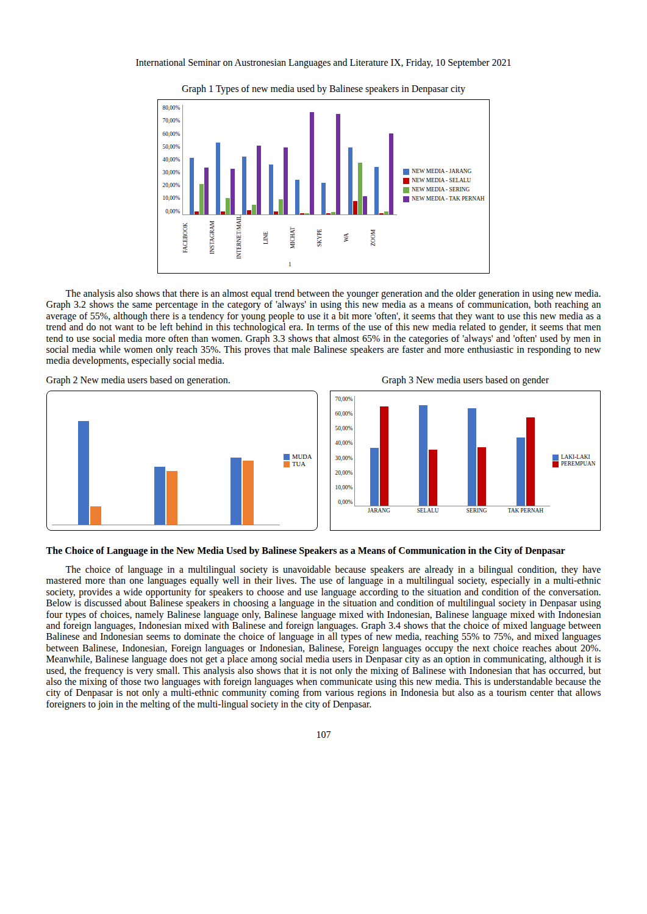International Seminar on Austronesian Languages and Literature IX, Friday, 10 September 2021
Graph 1 Types of new media used by Balinese speakers in Denpasar city
80,00% 70,00% 60,00% 50,00% 40,00% 30,00% 20,00% 10,00% 0,00%
FACEBOOK
INSTAGRAM
INTERNET/MAIL
LINE
MICHAT
SKYPE
WA
ZOOM
1
NEW MEDIA - JARANG
NEW MEDIA - SELALU
NEW MEDIA - SERING
NEW MEDIA - TAK PERNAH
The analysis also shows that there is an almost equal trend between the younger generation and the older generation in using new media. Graph 3.2 shows the same percentage in the category of 'always' in using this new media as a means of communication, both reaching an average of 55%, although there is a tendency for young people to use it a bit more 'often', it seems that they want to use this new media as a trend and do not want to be left behind in this technological era. In terms of the use of this new media related to gender, it seems that men tend to use social media more often than women. Graph 3.3 shows that almost 65% in the categories of 'always' and 'often' used by men in social media while women only reach 35%. This proves that male Balinese speakers are faster and more enthusiastic in responding to new media developments, especially social media.
Graph 2 New media users based on generation.
MUDA
TUA
Graph 3 New media users based on gender
70,00% 60,00% 50,00% 40,00% 30,00% 20,00% 10,00% 0,00%
JARANG
SELALU
SERING
TAK PERNAH
LAKI-LAKI
PEREMPUAN
The Choice of Language in the New Media Used by Balinese Speakers as a Means of Communication in the City of Denpasar
The choice of language in a multilingual society is unavoidable because speakers are already in a bilingual condition, they have mastered more than one languages equally well in their lives. The use of language in a multilingual society, especially in a multi-ethnic society, provides a wide opportunity for speakers to choose and use language according to the situation and condition of the conversation. Below is discussed about Balinese speakers in choosing a language in the situation and condition of multilingual society in Denpasar using four types of choices, namely Balinese language only, Balinese language mixed with Indonesian, Balinese language mixed with Indonesian and foreign languages, Indonesian mixed with Balinese and foreign languages. Graph 3.4 shows that the choice of mixed language between Balinese and Indonesian seems to dominate the choice of language in all types of new media, reaching 55% to 75%, and mixed languages between Balinese, Indonesian, Foreign languages or Indonesian, Balinese, Foreign languages occupy the next choice reaches about 20%. Meanwhile, Balinese language does not get a place among social media users in Denpasar city as an option in communicating, although it is used, the frequency is very small. This analysis also shows that it is not only the mixing of Balinese with Indonesian that has occurred, but also the mixing of those two languages with foreign languages when communicate using this new media. This is understandable because the city of Denpasar is not only a multi-ethnic community coming from various regions in Indonesia but also as a tourism center that allows foreigners to join in the melting of the multi-lingual society in the city of Denpasar.
107